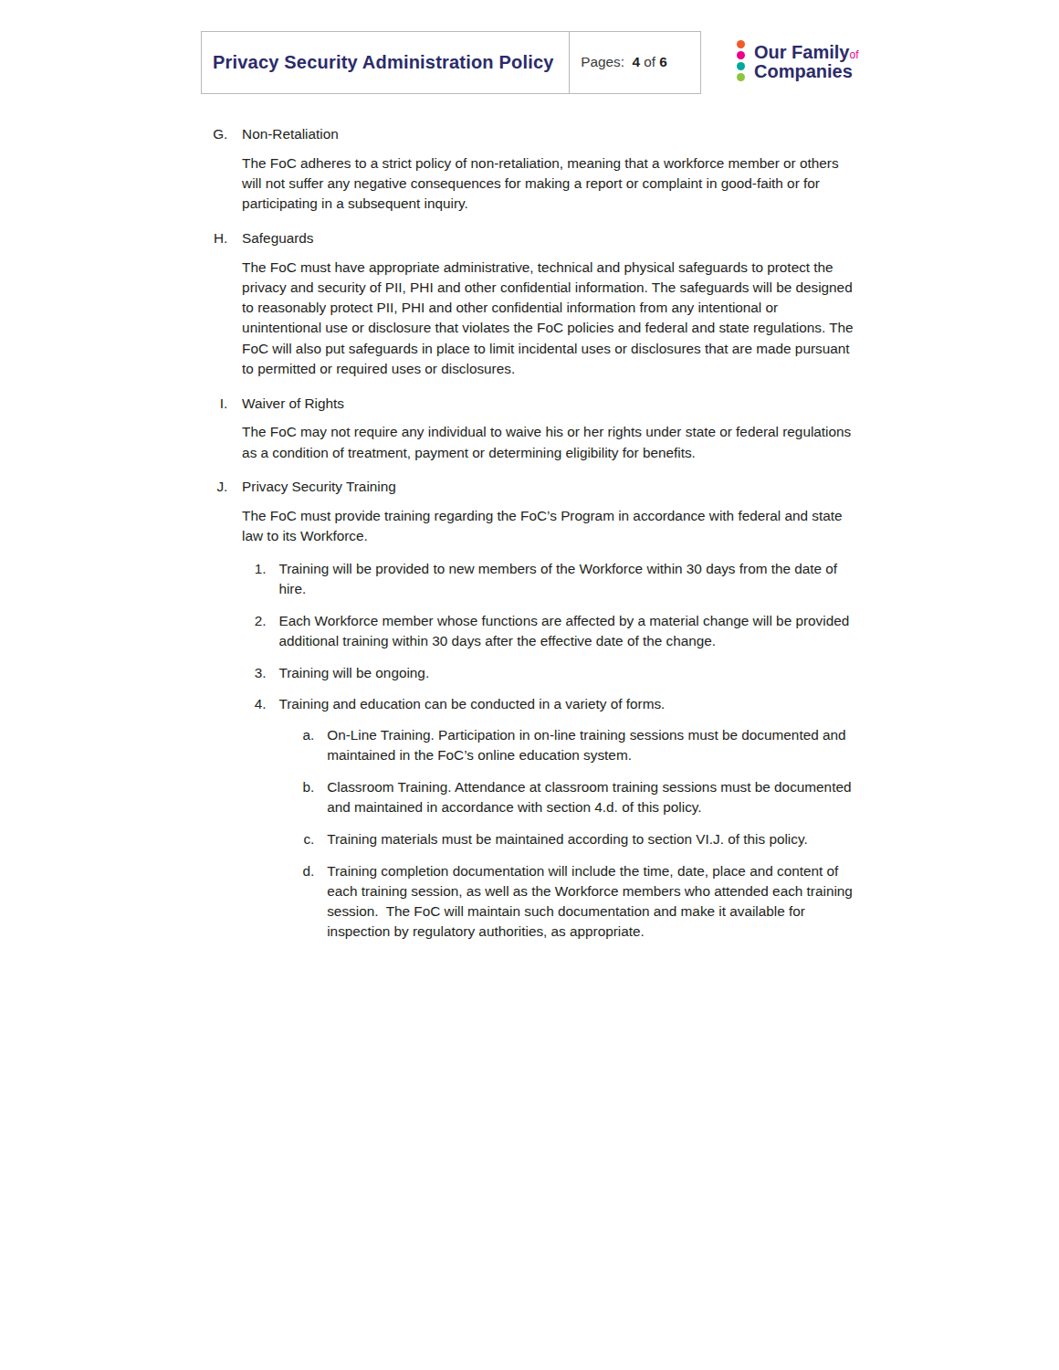Privacy Security Administration Policy
Pages: 4 of 6
Our Familyof
Companies
Non-Retaliation
The FoC adheres to a strict policy of non-retaliation, meaning that a workforce member or others will not suffer any negative consequences for making a report or complaint in good-faith or for participating in a subsequent inquiry.
Safeguards
The FoC must have appropriate administrative, technical and physical safeguards to protect the privacy and security of PII, PHI and other confidential information. The safeguards will be designed to reasonably protect PII, PHI and other confidential information from any intentional or unintentional use or disclosure that violates the FoC policies and federal and state regulations. The FoC will also put safeguards in place to limit incidental uses or disclosures that are made pursuant to permitted or required uses or disclosures.
Waiver of Rights
The FoC may not require any individual to waive his or her rights under state or federal regulations as a condition of treatment, payment or determining eligibility for benefits.
Privacy Security Training
The FoC must provide training regarding the FoC’s Program in accordance with federal and state law to its Workforce.
Training will be provided to new members of the Workforce within 30 days from the date of hire.
Each Workforce member whose functions are affected by a material change will be provided additional training within 30 days after the effective date of the change.
Training will be ongoing.
Training and education can be conducted in a variety of forms.
On-Line Training. Participation in on-line training sessions must be documented and maintained in the FoC’s online education system.
Classroom Training. Attendance at classroom training sessions must be documented and maintained in accordance with section 4.d. of this policy.
Training materials must be maintained according to section VI.J. of this policy.
Training completion documentation will include the time, date, place and content of each training session, as well as the Workforce members who attended each training session. The FoC will maintain such documentation and make it available for inspection by regulatory authorities, as appropriate.